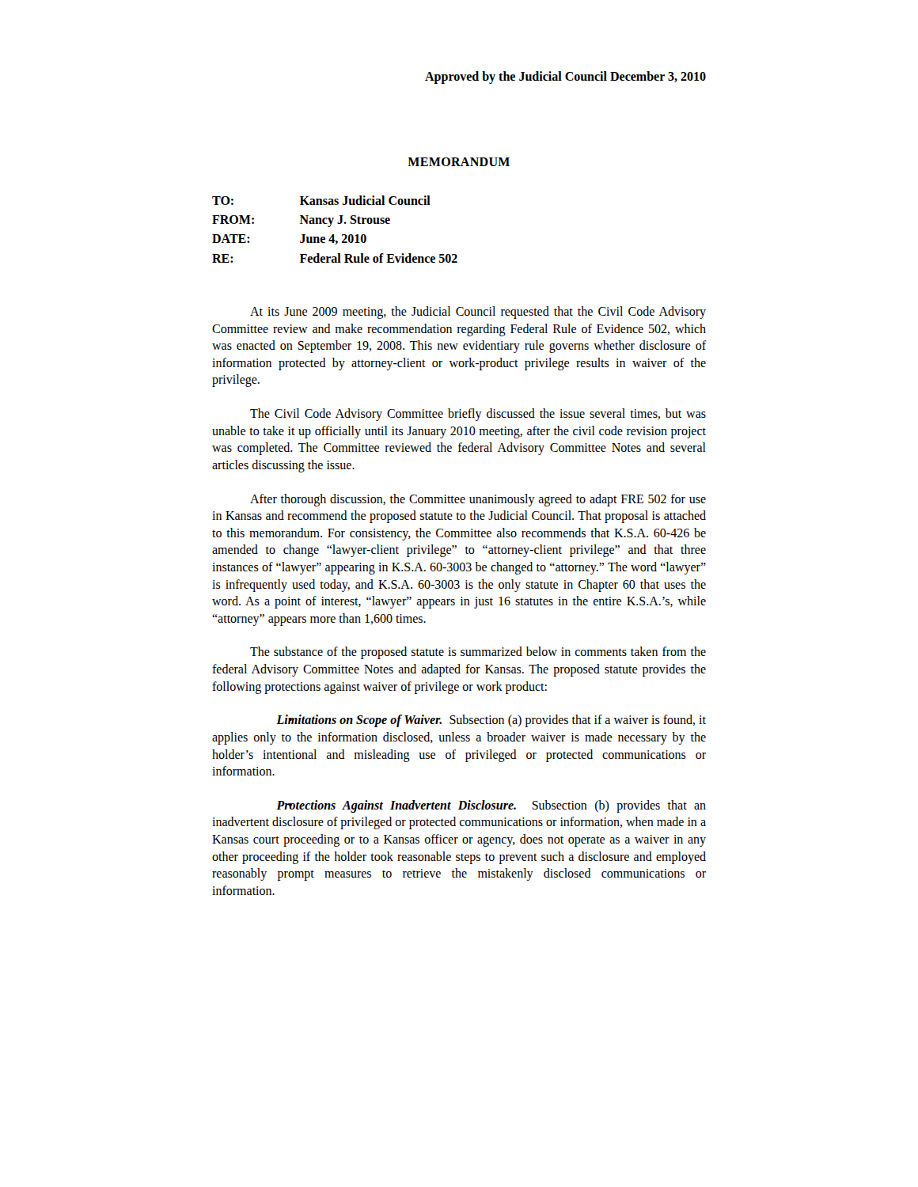Approved by the Judicial Council December 3, 2010
MEMORANDUM
| TO: | Kansas Judicial Council |
| FROM: | Nancy J. Strouse |
| DATE: | June 4, 2010 |
| RE: | Federal Rule of Evidence 502 |
At its June 2009 meeting, the Judicial Council requested that the Civil Code Advisory Committee review and make recommendation regarding Federal Rule of Evidence 502, which was enacted on September 19, 2008. This new evidentiary rule governs whether disclosure of information protected by attorney-client or work-product privilege results in waiver of the privilege.
The Civil Code Advisory Committee briefly discussed the issue several times, but was unable to take it up officially until its January 2010 meeting, after the civil code revision project was completed. The Committee reviewed the federal Advisory Committee Notes and several articles discussing the issue.
After thorough discussion, the Committee unanimously agreed to adapt FRE 502 for use in Kansas and recommend the proposed statute to the Judicial Council. That proposal is attached to this memorandum. For consistency, the Committee also recommends that K.S.A. 60-426 be amended to change “lawyer-client privilege” to “attorney-client privilege” and that three instances of “lawyer” appearing in K.S.A. 60-3003 be changed to “attorney.” The word “lawyer” is infrequently used today, and K.S.A. 60-3003 is the only statute in Chapter 60 that uses the word. As a point of interest, “lawyer” appears in just 16 statutes in the entire K.S.A.’s, while “attorney” appears more than 1,600 times.
The substance of the proposed statute is summarized below in comments taken from the federal Advisory Committee Notes and adapted for Kansas. The proposed statute provides the following protections against waiver of privilege or work product:
•Limitations on Scope of Waiver. Subsection (a) provides that if a waiver is found, it applies only to the information disclosed, unless a broader waiver is made necessary by the holder’s intentional and misleading use of privileged or protected communications or information.
•Protections Against Inadvertent Disclosure. Subsection (b) provides that an inadvertent disclosure of privileged or protected communications or information, when made in a Kansas court proceeding or to a Kansas officer or agency, does not operate as a waiver in any other proceeding if the holder took reasonable steps to prevent such a disclosure and employed reasonably prompt measures to retrieve the mistakenly disclosed communications or information.